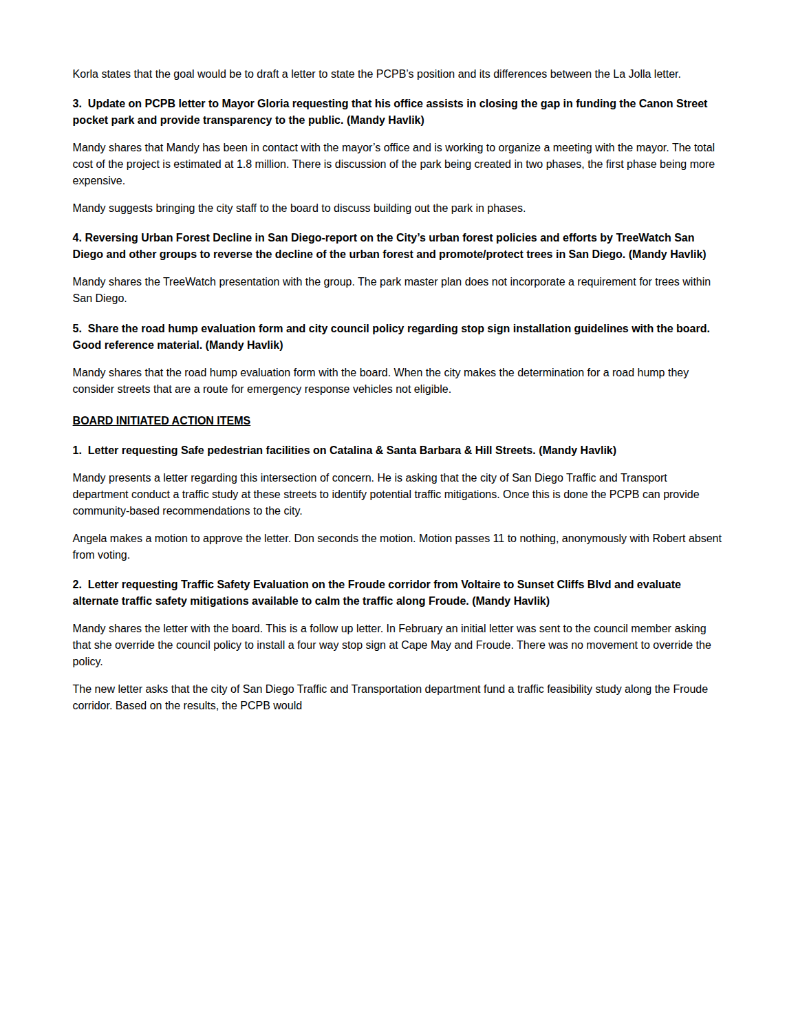Korla states that the goal would be to draft a letter to state the PCPB’s position and its differences between the La Jolla letter.
3. Update on PCPB letter to Mayor Gloria requesting that his office assists in closing the gap in funding the Canon Street pocket park and provide transparency to the public. (Mandy Havlik)
Mandy shares that Mandy has been in contact with the mayor’s office and is working to organize a meeting with the mayor. The total cost of the project is estimated at 1.8 million. There is discussion of the park being created in two phases, the first phase being more expensive.
Mandy suggests bringing the city staff to the board to discuss building out the park in phases.
4. Reversing Urban Forest Decline in San Diego-report on the City’s urban forest policies and efforts by TreeWatch San Diego and other groups to reverse the decline of the urban forest and promote/protect trees in San Diego. (Mandy Havlik)
Mandy shares the TreeWatch presentation with the group. The park master plan does not incorporate a requirement for trees within San Diego.
5. Share the road hump evaluation form and city council policy regarding stop sign installation guidelines with the board. Good reference material. (Mandy Havlik)
Mandy shares that the road hump evaluation form with the board. When the city makes the determination for a road hump they consider streets that are a route for emergency response vehicles not eligible.
BOARD INITIATED ACTION ITEMS
1. Letter requesting Safe pedestrian facilities on Catalina & Santa Barbara & Hill Streets. (Mandy Havlik)
Mandy presents a letter regarding this intersection of concern. He is asking that the city of San Diego Traffic and Transport department conduct a traffic study at these streets to identify potential traffic mitigations. Once this is done the PCPB can provide community-based recommendations to the city.
Angela makes a motion to approve the letter. Don seconds the motion. Motion passes 11 to nothing, anonymously with Robert absent from voting.
2. Letter requesting Traffic Safety Evaluation on the Froude corridor from Voltaire to Sunset Cliffs Blvd and evaluate alternate traffic safety mitigations available to calm the traffic along Froude. (Mandy Havlik)
Mandy shares the letter with the board. This is a follow up letter. In February an initial letter was sent to the council member asking that she override the council policy to install a four way stop sign at Cape May and Froude. There was no movement to override the policy.
The new letter asks that the city of San Diego Traffic and Transportation department fund a traffic feasibility study along the Froude corridor. Based on the results, the PCPB would